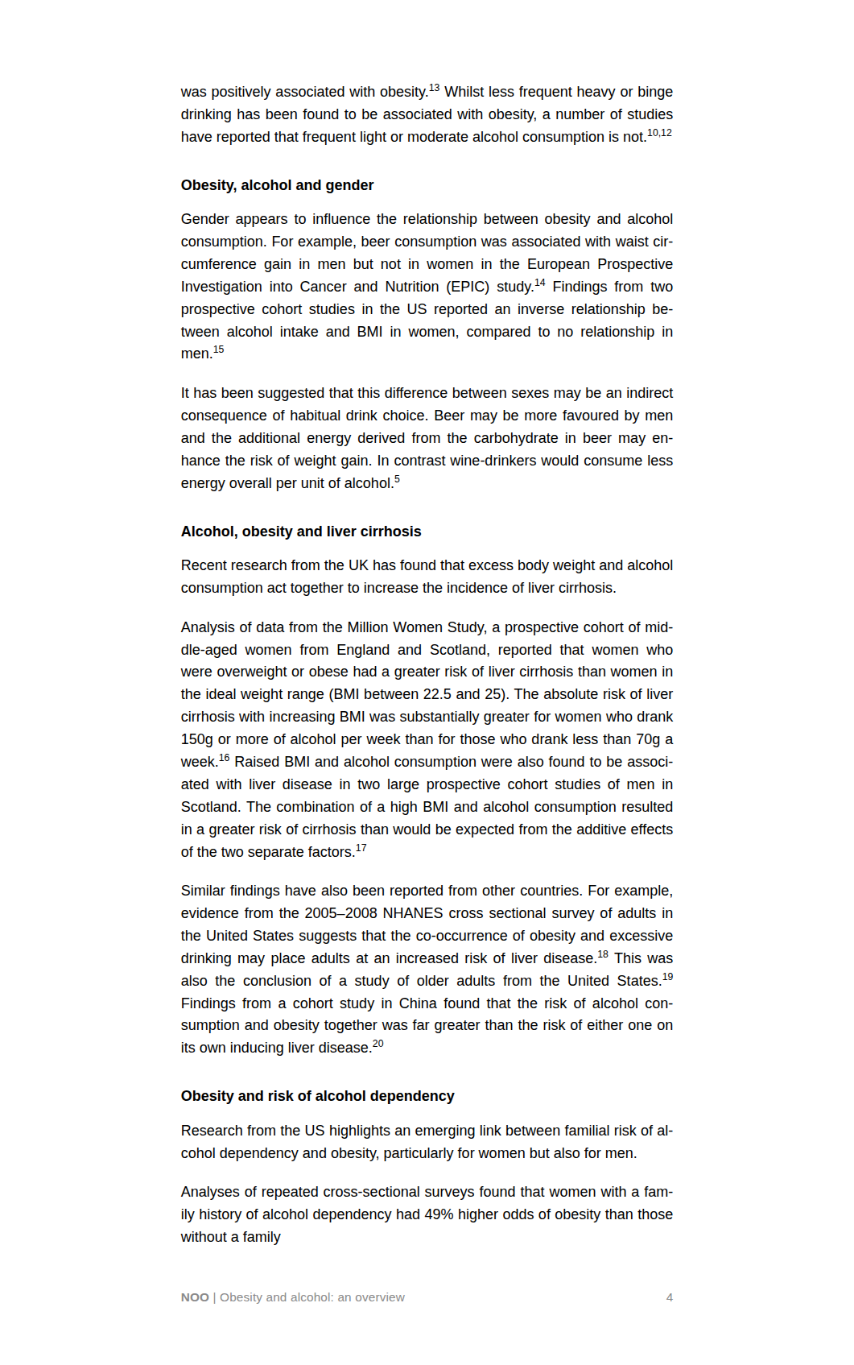was positively associated with obesity.13 Whilst less frequent heavy or binge drinking has been found to be associated with obesity, a number of studies have reported that frequent light or moderate alcohol consumption is not.10,12
Obesity, alcohol and gender
Gender appears to influence the relationship between obesity and alcohol consumption. For example, beer consumption was associated with waist circumference gain in men but not in women in the European Prospective Investigation into Cancer and Nutrition (EPIC) study.14 Findings from two prospective cohort studies in the US reported an inverse relationship between alcohol intake and BMI in women, compared to no relationship in men.15
It has been suggested that this difference between sexes may be an indirect consequence of habitual drink choice. Beer may be more favoured by men and the additional energy derived from the carbohydrate in beer may enhance the risk of weight gain. In contrast wine-drinkers would consume less energy overall per unit of alcohol.5
Alcohol, obesity and liver cirrhosis
Recent research from the UK has found that excess body weight and alcohol consumption act together to increase the incidence of liver cirrhosis.
Analysis of data from the Million Women Study, a prospective cohort of middle-aged women from England and Scotland, reported that women who were overweight or obese had a greater risk of liver cirrhosis than women in the ideal weight range (BMI between 22.5 and 25). The absolute risk of liver cirrhosis with increasing BMI was substantially greater for women who drank 150g or more of alcohol per week than for those who drank less than 70g a week.16 Raised BMI and alcohol consumption were also found to be associated with liver disease in two large prospective cohort studies of men in Scotland. The combination of a high BMI and alcohol consumption resulted in a greater risk of cirrhosis than would be expected from the additive effects of the two separate factors.17
Similar findings have also been reported from other countries. For example, evidence from the 2005–2008 NHANES cross sectional survey of adults in the United States suggests that the co-occurrence of obesity and excessive drinking may place adults at an increased risk of liver disease.18 This was also the conclusion of a study of older adults from the United States.19 Findings from a cohort study in China found that the risk of alcohol consumption and obesity together was far greater than the risk of either one on its own inducing liver disease.20
Obesity and risk of alcohol dependency
Research from the US highlights an emerging link between familial risk of alcohol dependency and obesity, particularly for women but also for men.
Analyses of repeated cross-sectional surveys found that women with a family history of alcohol dependency had 49% higher odds of obesity than those without a family
NOO | Obesity and alcohol: an overview
4